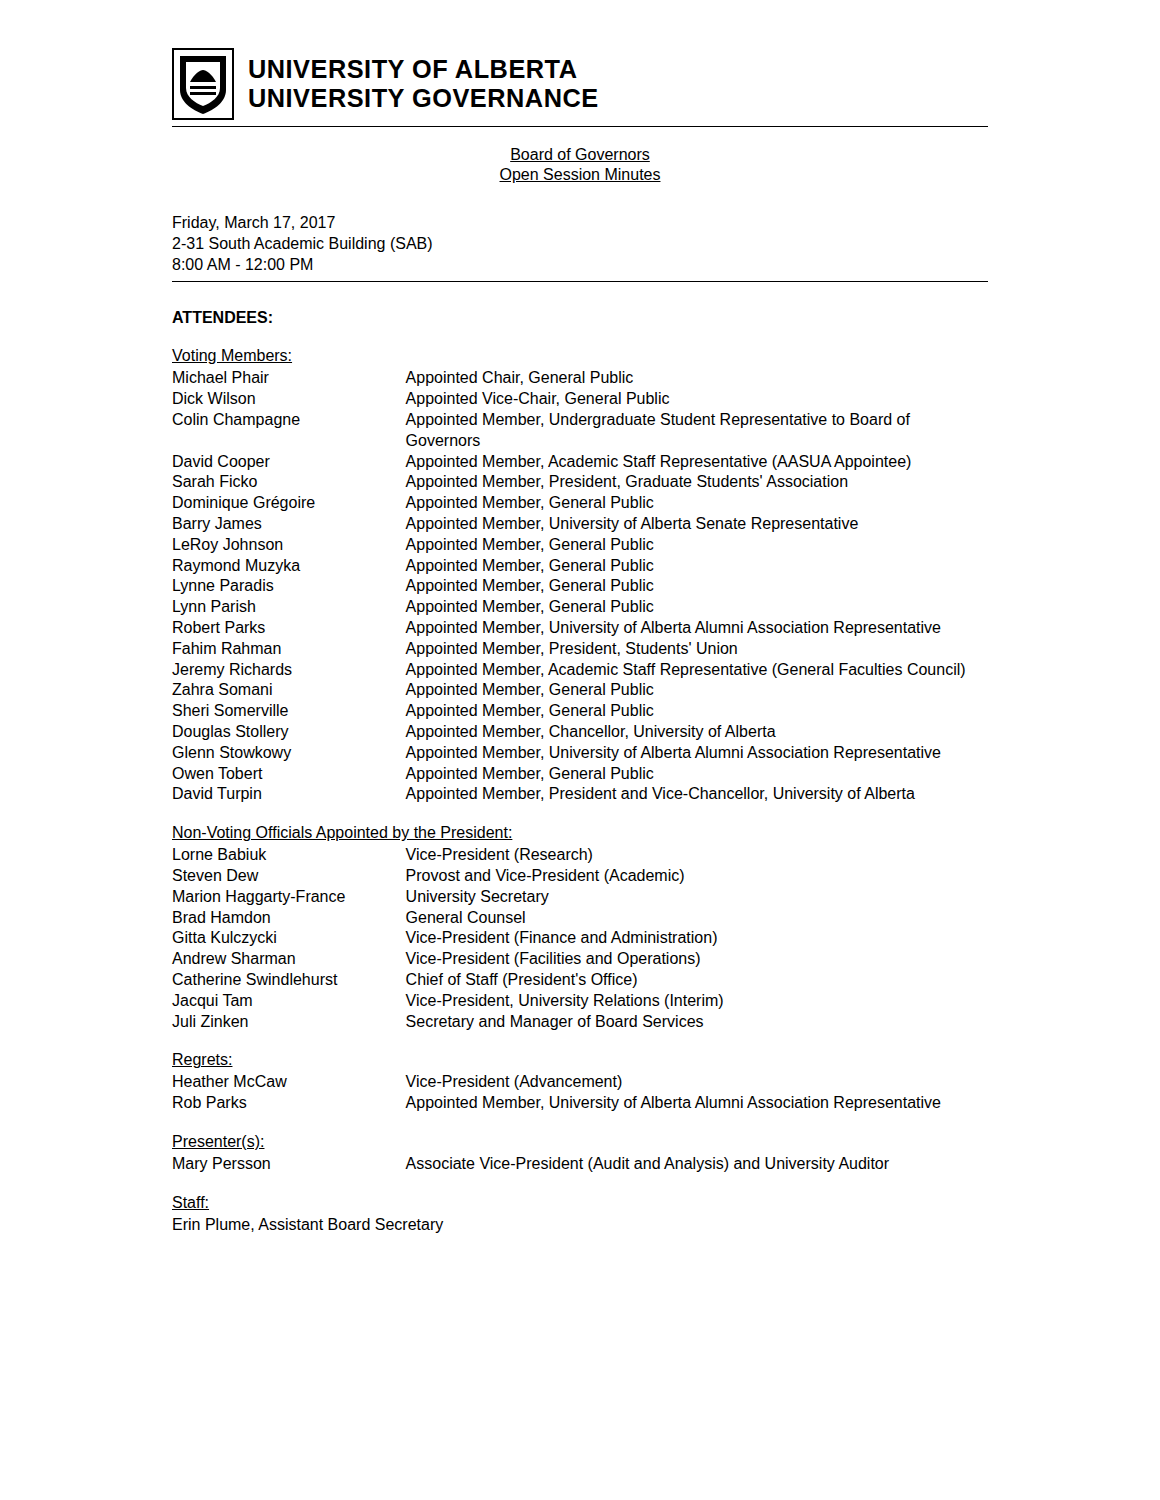UNIVERSITY OF ALBERTA
UNIVERSITY GOVERNANCE
Board of Governors Open Session Minutes
Friday, March 17, 2017
2-31 South Academic Building (SAB)
8:00 AM - 12:00 PM
ATTENDEES:
Voting Members:
| Michael Phair | Appointed Chair, General Public |
| Dick Wilson | Appointed Vice-Chair, General Public |
| Colin Champagne | Appointed Member, Undergraduate Student Representative to Board of Governors |
| David Cooper | Appointed Member, Academic Staff Representative (AASUA Appointee) |
| Sarah Ficko | Appointed Member, President, Graduate Students' Association |
| Dominique Grégoire | Appointed Member, General Public |
| Barry James | Appointed Member, University of Alberta Senate Representative |
| LeRoy Johnson | Appointed Member, General Public |
| Raymond Muzyka | Appointed Member, General Public |
| Lynne Paradis | Appointed Member, General Public |
| Lynn Parish | Appointed Member, General Public |
| Robert Parks | Appointed Member, University of Alberta Alumni Association Representative |
| Fahim Rahman | Appointed Member, President, Students' Union |
| Jeremy Richards | Appointed Member, Academic Staff Representative (General Faculties Council) |
| Zahra Somani | Appointed Member, General Public |
| Sheri Somerville | Appointed Member, General Public |
| Douglas Stollery | Appointed Member, Chancellor, University of Alberta |
| Glenn Stowkowy | Appointed Member, University of Alberta Alumni Association Representative |
| Owen Tobert | Appointed Member, General Public |
| David Turpin | Appointed Member, President and Vice-Chancellor, University of Alberta |
Non-Voting Officials Appointed by the President:
| Lorne Babiuk | Vice-President (Research) |
| Steven Dew | Provost and Vice-President (Academic) |
| Marion Haggarty-France | University Secretary |
| Brad Hamdon | General Counsel |
| Gitta Kulczycki | Vice-President (Finance and Administration) |
| Andrew Sharman | Vice-President (Facilities and Operations) |
| Catherine Swindlehurst | Chief of Staff (President's Office) |
| Jacqui Tam | Vice-President, University Relations (Interim) |
| Juli Zinken | Secretary and Manager of Board Services |
Regrets:
| Heather McCaw | Vice-President (Advancement) |
| Rob Parks | Appointed Member, University of Alberta Alumni Association Representative |
Presenter(s):
| Mary Persson | Associate Vice-President (Audit and Analysis) and University Auditor |
Staff:
Erin Plume, Assistant Board Secretary